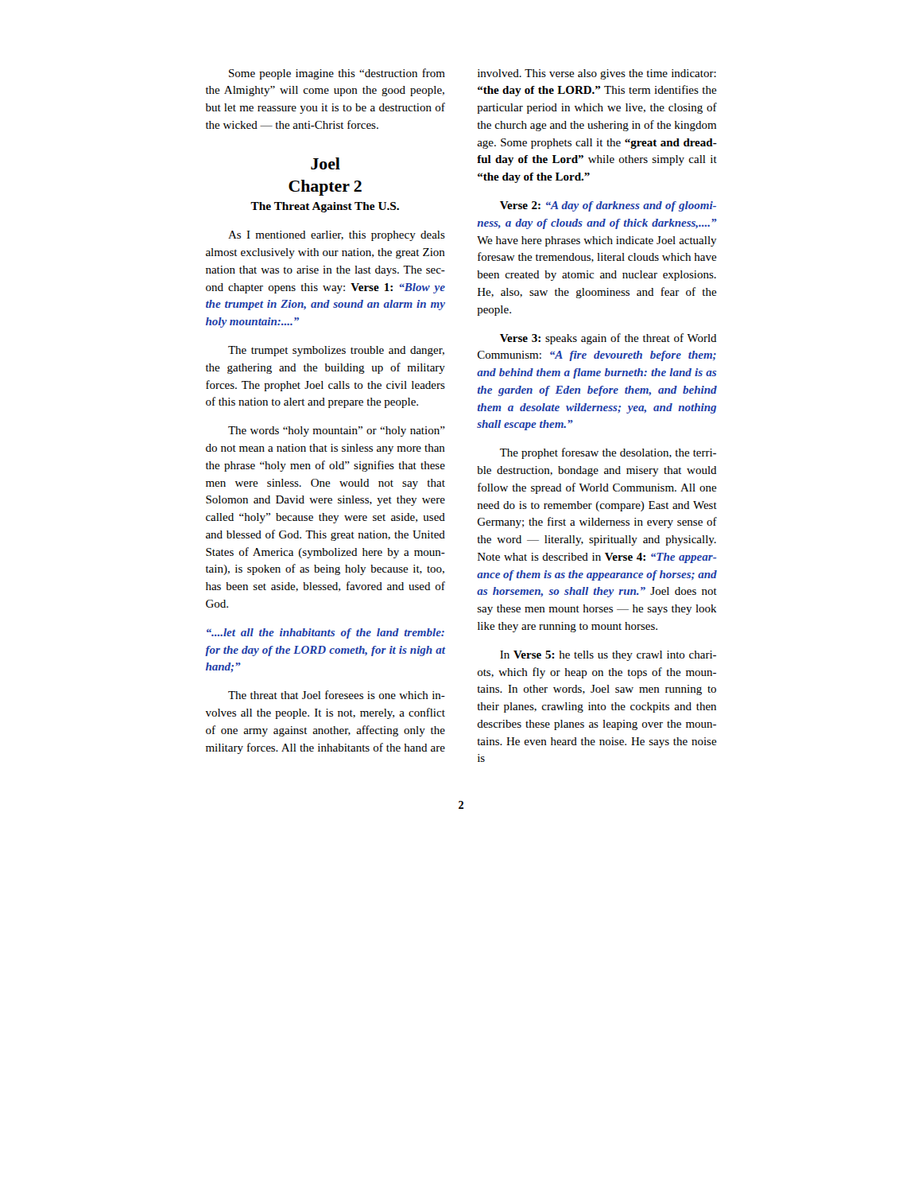Some people imagine this “destruction from the Almighty” will come upon the good people, but let me reassure you it is to be a destruction of the wicked — the anti-Christ forces.
Joel
Chapter 2
The Threat Against The U.S.
As I mentioned earlier, this prophecy deals almost exclusively with our nation, the great Zion nation that was to arise in the last days. The second chapter opens this way: Verse 1: “Blow ye the trumpet in Zion, and sound an alarm in my holy mountain:....”
The trumpet symbolizes trouble and danger, the gathering and the building up of military forces. The prophet Joel calls to the civil leaders of this nation to alert and prepare the people.
The words “holy mountain” or “holy nation” do not mean a nation that is sinless any more than the phrase “holy men of old” signifies that these men were sinless. One would not say that Solomon and David were sinless, yet they were called “holy” because they were set aside, used and blessed of God. This great nation, the United States of America (symbolized here by a mountain), is spoken of as being holy because it, too, has been set aside, blessed, favored and used of God.
“....let all the inhabitants of the land tremble: for the day of the LORD cometh, for it is nigh at hand;”
The threat that Joel foresees is one which involves all the people. It is not, merely, a conflict of one army against another, affecting only the military forces. All the inhabitants of the hand are involved. This verse also gives the time indicator: “the day of the LORD.” This term identifies the particular period in which we live, the closing of the church age and the ushering in of the kingdom age. Some prophets call it the “great and dreadful day of the Lord” while others simply call it “the day of the Lord.”
Verse 2: “A day of darkness and of gloominess, a day of clouds and of thick darkness,....” We have here phrases which indicate Joel actually foresaw the tremendous, literal clouds which have been created by atomic and nuclear explosions. He, also, saw the gloominess and fear of the people.
Verse 3: speaks again of the threat of World Communism: “A fire devoureth before them; and behind them a flame burneth: the land is as the garden of Eden before them, and behind them a desolate wilderness; yea, and nothing shall escape them.”
The prophet foresaw the desolation, the terrible destruction, bondage and misery that would follow the spread of World Communism. All one need do is to remember (compare) East and West Germany; the first a wilderness in every sense of the word — literally, spiritually and physically. Note what is described in Verse 4: “The appearance of them is as the appearance of horses; and as horsemen, so shall they run.” Joel does not say these men mount horses — he says they look like they are running to mount horses.
In Verse 5: he tells us they crawl into chariots, which fly or heap on the tops of the mountains. In other words, Joel saw men running to their planes, crawling into the cockpits and then describes these planes as leaping over the mountains. He even heard the noise. He says the noise is
2